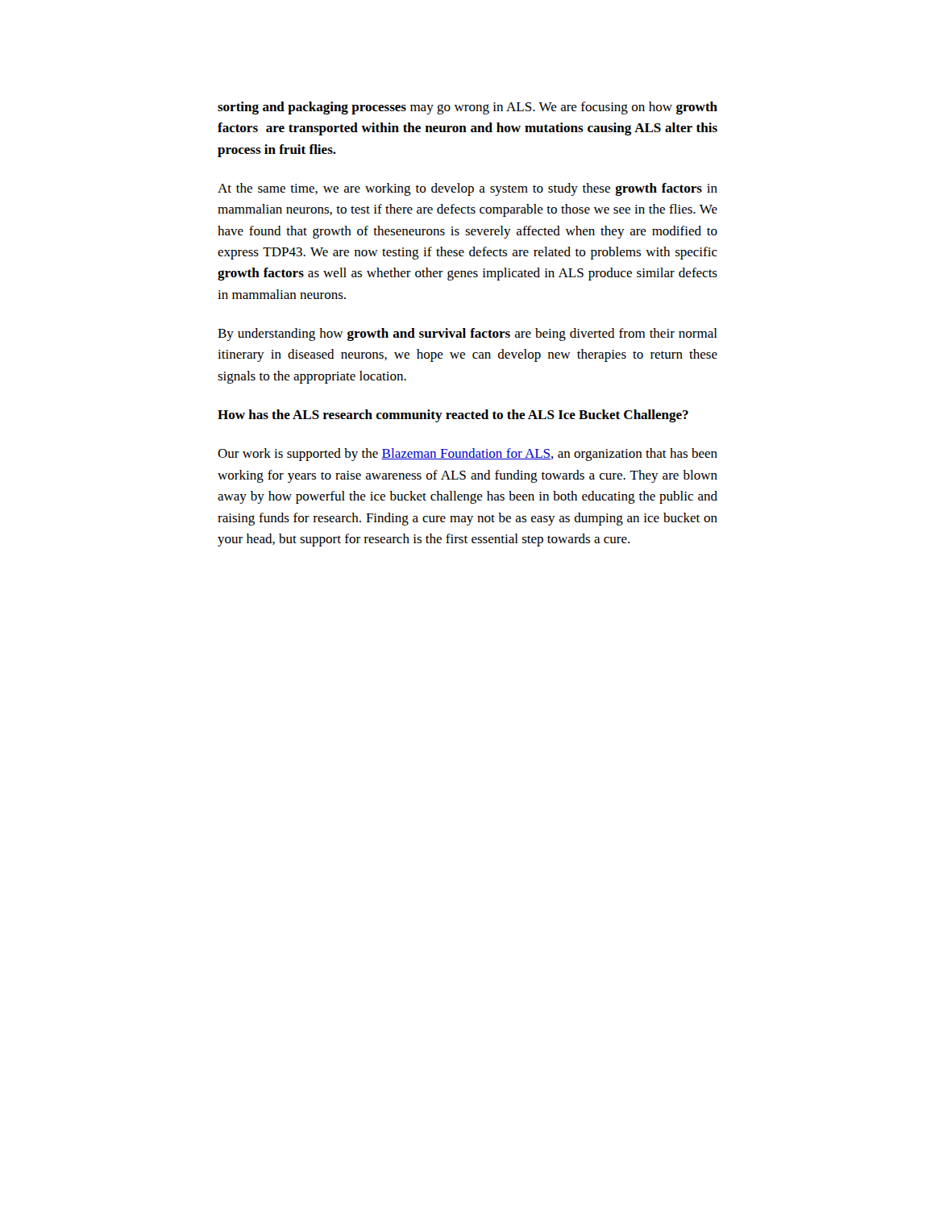sorting and packaging processes may go wrong in ALS. We are focusing on how growth factors are transported within the neuron and how mutations causing ALS alter this process in fruit flies.
At the same time, we are working to develop a system to study these growth factors in mammalian neurons, to test if there are defects comparable to those we see in the flies. We have found that growth of theseneurons is severely affected when they are modified to express TDP43. We are now testing if these defects are related to problems with specific growth factors as well as whether other genes implicated in ALS produce similar defects in mammalian neurons.
By understanding how growth and survival factors are being diverted from their normal itinerary in diseased neurons, we hope we can develop new therapies to return these signals to the appropriate location.
How has the ALS research community reacted to the ALS Ice Bucket Challenge?
Our work is supported by the Blazeman Foundation for ALS, an organization that has been working for years to raise awareness of ALS and funding towards a cure. They are blown away by how powerful the ice bucket challenge has been in both educating the public and raising funds for research. Finding a cure may not be as easy as dumping an ice bucket on your head, but support for research is the first essential step towards a cure.